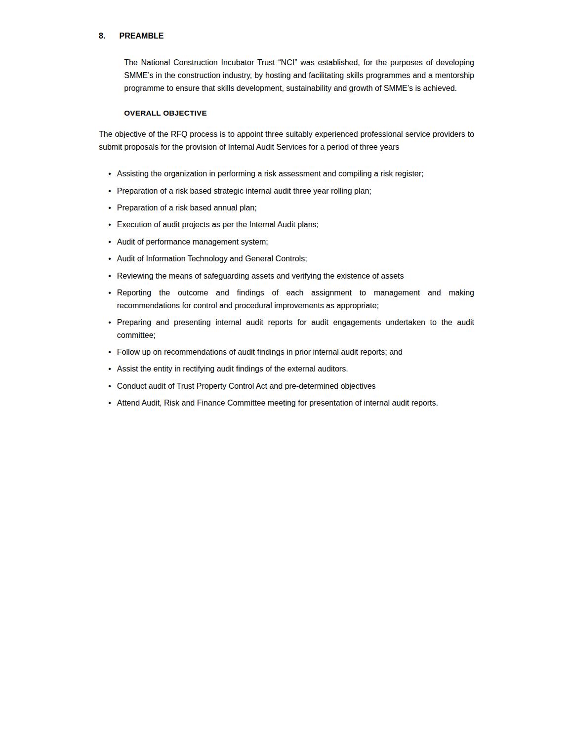8. PREAMBLE
The National Construction Incubator Trust “NCI” was established, for the purposes of developing SMME’s in the construction industry, by hosting and facilitating skills programmes and a mentorship programme to ensure that skills development, sustainability and growth of SMME’s is achieved.
OVERALL OBJECTIVE
The objective of the RFQ process is to appoint three suitably experienced professional service providers to submit proposals for the provision of Internal Audit Services for a period of three years
Assisting the organization in performing a risk assessment and compiling a risk register;
Preparation of a risk based strategic internal audit three year rolling plan;
Preparation of a risk based annual plan;
Execution of audit projects as per the Internal Audit plans;
Audit of performance management system;
Audit of Information Technology and General Controls;
Reviewing the means of safeguarding assets and verifying the existence of assets
Reporting the outcome and findings of each assignment to management and making recommendations for control and procedural improvements as appropriate;
Preparing and presenting internal audit reports for audit engagements undertaken to the audit committee;
Follow up on recommendations of audit findings in prior internal audit reports; and
Assist the entity in rectifying audit findings of the external auditors.
Conduct audit of Trust Property Control Act and pre-determined objectives
Attend Audit, Risk and Finance Committee meeting for presentation of internal audit reports.